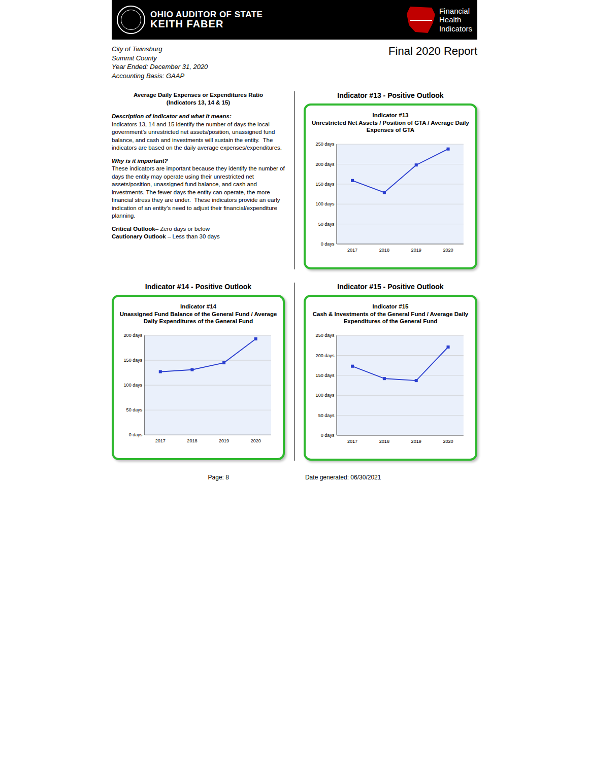OHIO AUDITOR OF STATE
KEITH FABER
Financial
Health
Indicators
City of Twinsburg
Summit County
Year Ended: December 31, 2020
Accounting Basis: GAAP
Final 2020 Report
Average Daily Expenses or Expenditures Ratio
(Indicators 13, 14 & 15)
Description of indicator and what it means:
Indicators 13, 14 and 15 identify the number of days the local government’s unrestricted net assets/position, unassigned fund balance, and cash and investments will sustain the entity. The indicators are based on the daily average expenses/expenditures.
Why is it important?
These indicators are important because they identify the number of days the entity may operate using their unrestricted net assets/position, unassigned fund balance, and cash and investments. The fewer days the entity can operate, the more financial stress they are under. These indicators provide an early indication of an entity’s need to adjust their financial/expenditure planning.
Critical Outlook– Zero days or below
Cautionary Outlook – Less than 30 days
Indicator #13 - Positive Outlook
Indicator #13
Unrestricted Net Assets / Position of GTA / Average Daily Expenses of GTA
250 days 200 days 150 days 100 days 50 days 0 days 2017 2018 2019 2020
Indicator #14 - Positive Outlook
Indicator #14
Unassigned Fund Balance of the General Fund / Average Daily Expenditures of the General Fund
200 days 150 days 100 days 50 days 0 days 2017 2018 2019 2020
Indicator #15 - Positive Outlook
Indicator #15
Cash & Investments of the General Fund / Average Daily Expenditures of the General Fund
250 days 200 days 150 days 100 days 50 days 0 days 2017 2018 2019 2020
Page: 8
Date generated: 06/30/2021